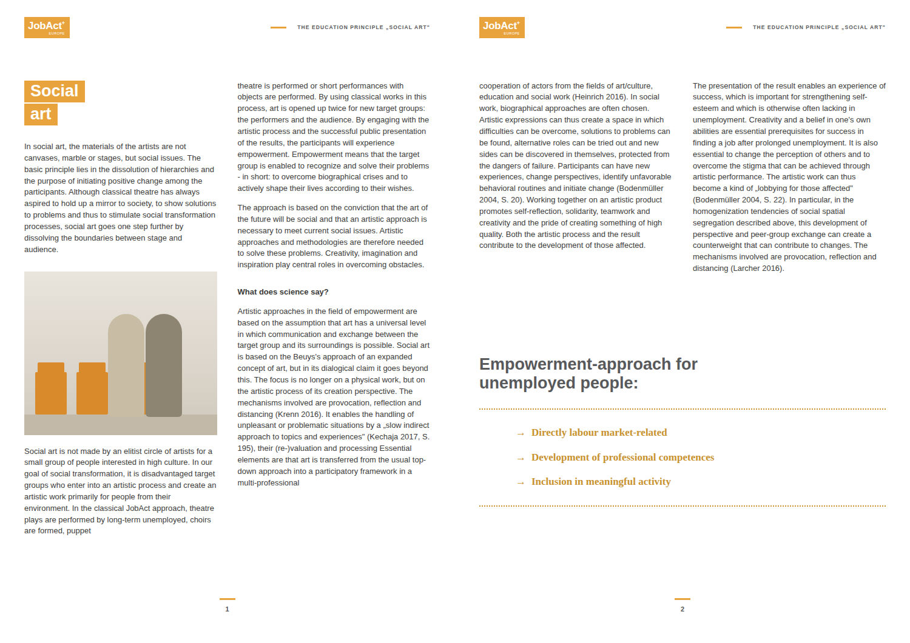JobAct+EUROPE
The education principle „Social Art"
Social
art
In social art, the materials of the artists are not canvases, marble or stages, but social issues. The basic principle lies in the dissolution of hierarchies and the purpose of initiating positive change among the participants. Although classical theatre has always aspired to hold up a mirror to society, to show solutions to problems and thus to stimulate social transformation processes, social art goes one step further by dissolving the boundaries between stage and audience.
Social art is not made by an elitist circle of artists for a small group of people interested in high culture. In our goal of social transformation, it is disadvantaged target groups who enter into an artistic process and create an artistic work primarily for people from their environment. In the classical JobAct approach, theatre plays are performed by long-term unemployed, choirs are formed, puppet
theatre is performed or short performances with objects are performed. By using classical works in this process, art is opened up twice for new target groups: the performers and the audience. By engaging with the artistic process and the successful public presentation of the results, the participants will experience empowerment. Empowerment means that the target group is enabled to recognize and solve their problems - in short: to overcome biographical crises and to actively shape their lives according to their wishes.
The approach is based on the conviction that the art of the future will be social and that an artistic approach is necessary to meet current social issues. Artistic approaches and methodologies are therefore needed to solve these problems. Creativity, imagination and inspiration play central roles in overcoming obstacles.
What does science say?
Artistic approaches in the field of empowerment are based on the assumption that art has a universal level in which communication and exchange between the target group and its surroundings is possible. Social art is based on the Beuys's approach of an expanded concept of art, but in its dialogical claim it goes beyond this. The focus is no longer on a physical work, but on the artistic process of its creation perspective. The mechanisms involved are provocation, reflection and distancing (Krenn 2016). It enables the handling of unpleasant or problematic situations by a „slow indirect approach to topics and experiences" (Kechaja 2017, S. 195), their (re-)valuation and processing Essential elements are that art is transferred from the usual top-down approach into a participatory framework in a multi-professional
1
JobAct+EUROPE
The education principle „Social Art"
cooperation of actors from the fields of art/culture, education and social work (Heinrich 2016). In social work, biographical approaches are often chosen. Artistic expressions can thus create a space in which difficulties can be overcome, solutions to problems can be found, alternative roles can be tried out and new sides can be discovered in themselves, protected from the dangers of failure. Participants can have new experiences, change perspectives, identify unfavorable behavioral routines and initiate change (Bodenmüller 2004, S. 20). Working together on an artistic product promotes self-reflection, solidarity, teamwork and creativity and the pride of creating something of high quality. Both the artistic process and the result contribute to the development of those affected.
The presentation of the result enables an experience of success, which is important for strengthening self-esteem and which is otherwise often lacking in unemployment. Creativity and a belief in one's own abilities are essential prerequisites for success in finding a job after prolonged unemployment. It is also essential to change the perception of others and to overcome the stigma that can be achieved through artistic performance. The artistic work can thus become a kind of „lobbying for those affected" (Bodenmüller 2004, S. 22). In particular, in the homogenization tendencies of social spatial segregation described above, this development of perspective and peer-group exchange can create a counterweight that can contribute to changes. The mechanisms involved are provocation, reflection and distancing (Larcher 2016).
Empowerment-approach for
unemployed people:
Directly labour market-related
Development of professional competences
Inclusion in meaningful activity
2